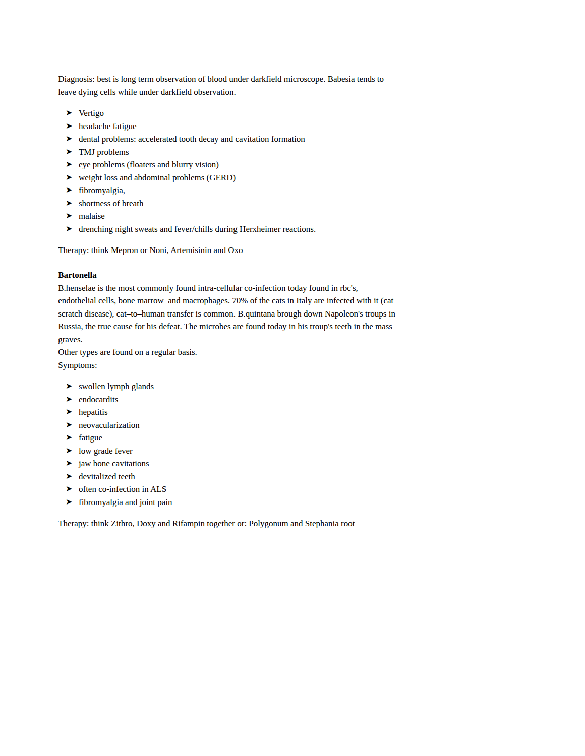Diagnosis: best is long term observation of blood under darkfield microscope. Babesia tends to leave dying cells while under darkfield observation.
Vertigo
headache fatigue
dental problems: accelerated tooth decay and cavitation formation
TMJ problems
eye problems (floaters and blurry vision)
weight loss and abdominal problems (GERD)
fibromyalgia,
shortness of breath
malaise
drenching night sweats and fever/chills during Herxheimer reactions.
Therapy: think Mepron or Noni, Artemisinin and Oxo
Bartonella
B.henselae is the most commonly found intra-cellular co-infection today found in rbc's, endothelial cells, bone marrow and macrophages. 70% of the cats in Italy are infected with it (cat scratch disease), cat–to–human transfer is common. B.quintana brough down Napoleon's troups in Russia, the true cause for his defeat. The microbes are found today in his troup's teeth in the mass graves.
Other types are found on a regular basis.
Symptoms:
swollen lymph glands
endocardits
hepatitis
neovacularization
fatigue
low grade fever
jaw bone cavitations
devitalized teeth
often co-infection in ALS
fibromyalgia and joint pain
Therapy: think Zithro, Doxy and Rifampin together or: Polygonum and Stephania root